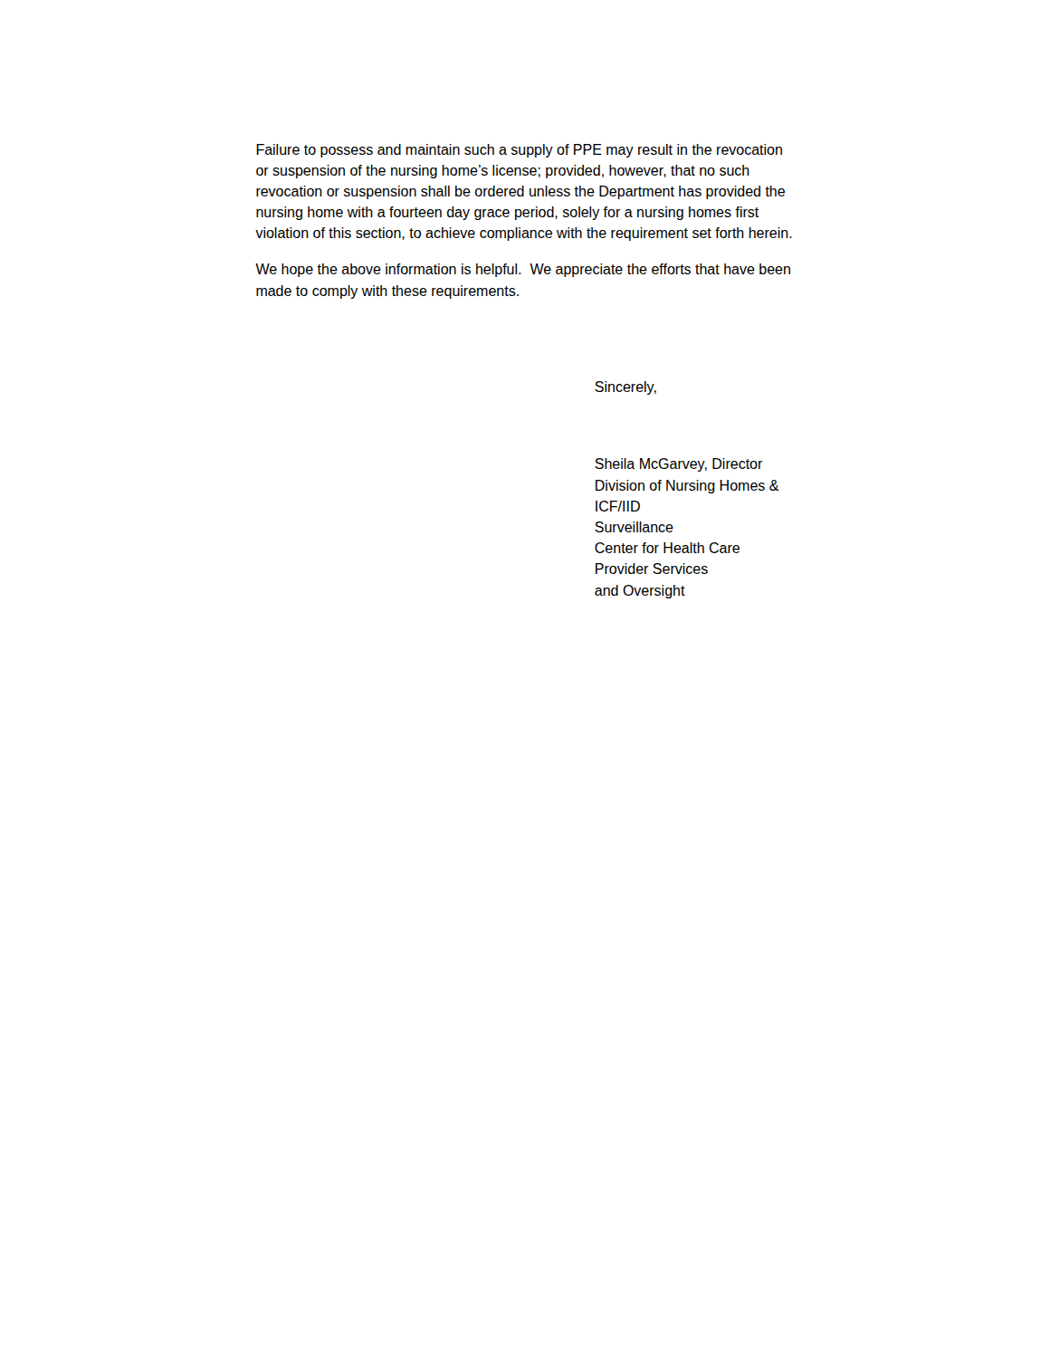Failure to possess and maintain such a supply of PPE may result in the revocation or suspension of the nursing home’s license; provided, however, that no such revocation or suspension shall be ordered unless the Department has provided the nursing home with a fourteen day grace period, solely for a nursing homes first violation of this section, to achieve compliance with the requirement set forth herein.
We hope the above information is helpful. We appreciate the efforts that have been made to comply with these requirements.
Sincerely,
Sheila McGarvey, Director
Division of Nursing Homes & ICF/IID
Surveillance
Center for Health Care Provider Services
and Oversight